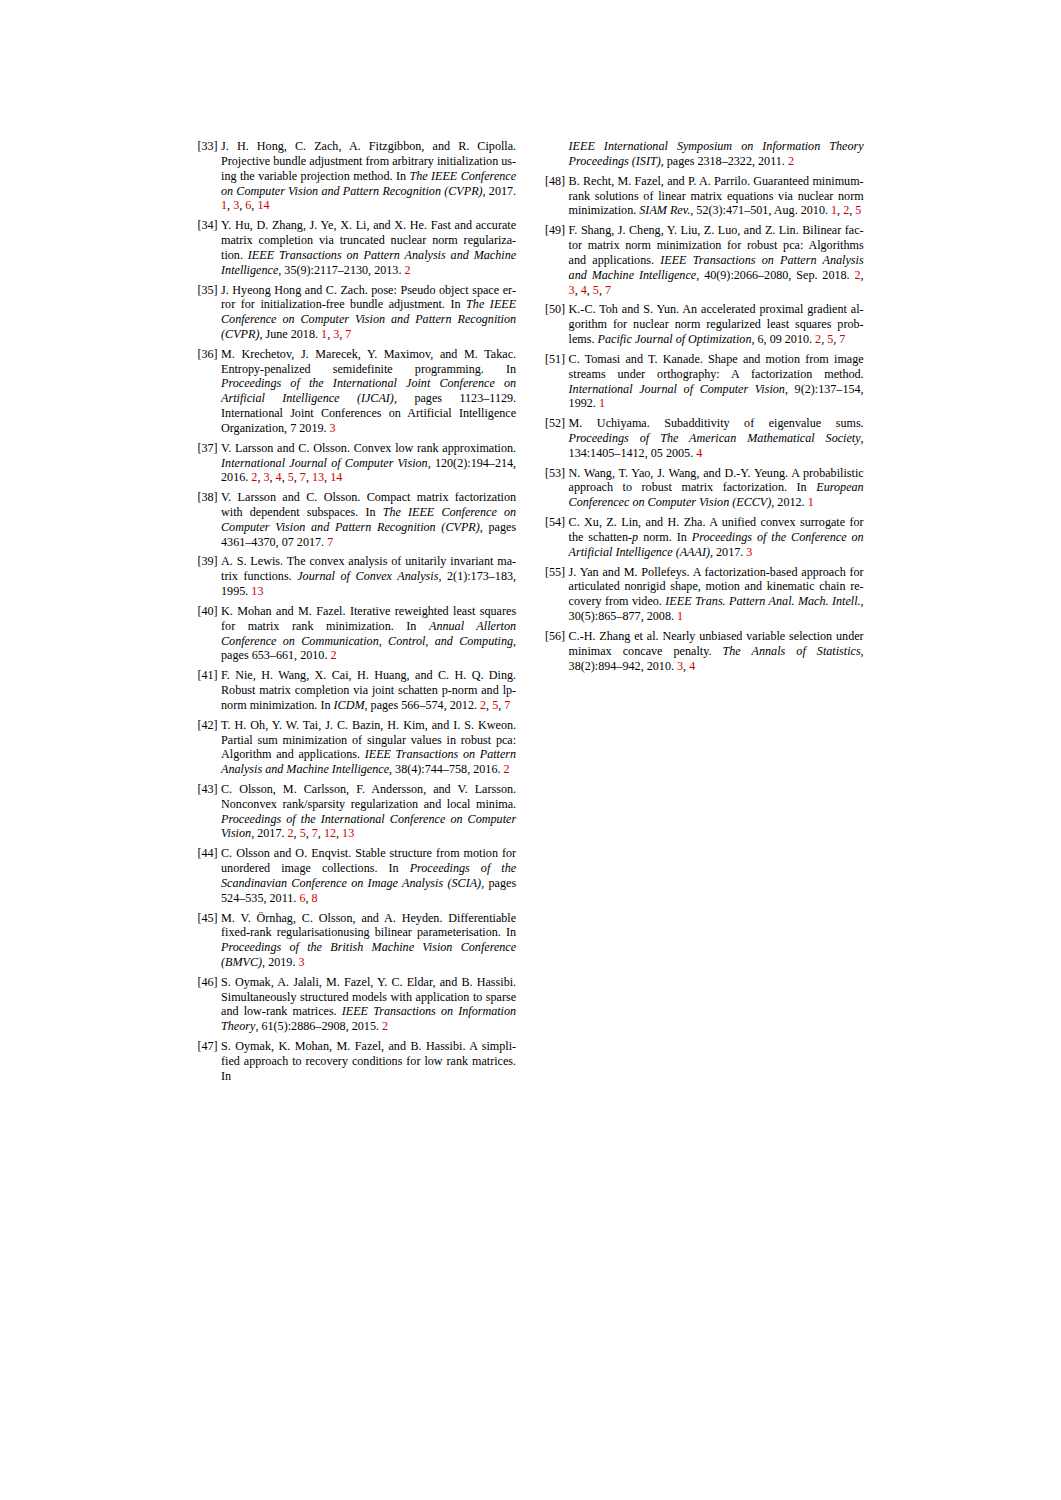[33] J. H. Hong, C. Zach, A. Fitzgibbon, and R. Cipolla. Projective bundle adjustment from arbitrary initialization using the variable projection method. In The IEEE Conference on Computer Vision and Pattern Recognition (CVPR), 2017. 1, 3, 6, 14
[34] Y. Hu, D. Zhang, J. Ye, X. Li, and X. He. Fast and accurate matrix completion via truncated nuclear norm regularization. IEEE Transactions on Pattern Analysis and Machine Intelligence, 35(9):2117–2130, 2013. 2
[35] J. Hyeong Hong and C. Zach. pose: Pseudo object space error for initialization-free bundle adjustment. In The IEEE Conference on Computer Vision and Pattern Recognition (CVPR), June 2018. 1, 3, 7
[36] M. Krechetov, J. Marecek, Y. Maximov, and M. Takac. Entropy-penalized semidefinite programming. In Proceedings of the International Joint Conference on Artificial Intelligence (IJCAI), pages 1123–1129. International Joint Conferences on Artificial Intelligence Organization, 7 2019. 3
[37] V. Larsson and C. Olsson. Convex low rank approximation. International Journal of Computer Vision, 120(2):194–214, 2016. 2, 3, 4, 5, 7, 13, 14
[38] V. Larsson and C. Olsson. Compact matrix factorization with dependent subspaces. In The IEEE Conference on Computer Vision and Pattern Recognition (CVPR), pages 4361–4370, 07 2017. 7
[39] A. S. Lewis. The convex analysis of unitarily invariant matrix functions. Journal of Convex Analysis, 2(1):173–183, 1995. 13
[40] K. Mohan and M. Fazel. Iterative reweighted least squares for matrix rank minimization. In Annual Allerton Conference on Communication, Control, and Computing, pages 653–661, 2010. 2
[41] F. Nie, H. Wang, X. Cai, H. Huang, and C. H. Q. Ding. Robust matrix completion via joint schatten p-norm and lp-norm minimization. In ICDM, pages 566–574, 2012. 2, 5, 7
[42] T. H. Oh, Y. W. Tai, J. C. Bazin, H. Kim, and I. S. Kweon. Partial sum minimization of singular values in robust pca: Algorithm and applications. IEEE Transactions on Pattern Analysis and Machine Intelligence, 38(4):744–758, 2016. 2
[43] C. Olsson, M. Carlsson, F. Andersson, and V. Larsson. Nonconvex rank/sparsity regularization and local minima. Proceedings of the International Conference on Computer Vision, 2017. 2, 5, 7, 12, 13
[44] C. Olsson and O. Enqvist. Stable structure from motion for unordered image collections. In Proceedings of the Scandinavian Conference on Image Analysis (SCIA), pages 524–535, 2011. 6, 8
[45] M. V. Örnhag, C. Olsson, and A. Heyden. Differentiable fixed-rank regularisationusing bilinear parameterisation. In Proceedings of the British Machine Vision Conference (BMVC), 2019. 3
[46] S. Oymak, A. Jalali, M. Fazel, Y. C. Eldar, and B. Hassibi. Simultaneously structured models with application to sparse and low-rank matrices. IEEE Transactions on Information Theory, 61(5):2886–2908, 2015. 2
[47] S. Oymak, K. Mohan, M. Fazel, and B. Hassibi. A simplified approach to recovery conditions for low rank matrices. In
IEEE International Symposium on Information Theory Proceedings (ISIT), pages 2318–2322, 2011. 2
[48] B. Recht, M. Fazel, and P. A. Parrilo. Guaranteed minimum-rank solutions of linear matrix equations via nuclear norm minimization. SIAM Rev., 52(3):471–501, Aug. 2010. 1, 2, 5
[49] F. Shang, J. Cheng, Y. Liu, Z. Luo, and Z. Lin. Bilinear factor matrix norm minimization for robust pca: Algorithms and applications. IEEE Transactions on Pattern Analysis and Machine Intelligence, 40(9):2066–2080, Sep. 2018. 2, 3, 4, 5, 7
[50] K.-C. Toh and S. Yun. An accelerated proximal gradient algorithm for nuclear norm regularized least squares problems. Pacific Journal of Optimization, 6, 09 2010. 2, 5, 7
[51] C. Tomasi and T. Kanade. Shape and motion from image streams under orthography: A factorization method. International Journal of Computer Vision, 9(2):137–154, 1992. 1
[52] M. Uchiyama. Subadditivity of eigenvalue sums. Proceedings of The American Mathematical Society, 134:1405–1412, 05 2005. 4
[53] N. Wang, T. Yao, J. Wang, and D.-Y. Yeung. A probabilistic approach to robust matrix factorization. In European Conferencec on Computer Vision (ECCV), 2012. 1
[54] C. Xu, Z. Lin, and H. Zha. A unified convex surrogate for the schatten-p norm. In Proceedings of the Conference on Artificial Intelligence (AAAI), 2017. 3
[55] J. Yan and M. Pollefeys. A factorization-based approach for articulated nonrigid shape, motion and kinematic chain recovery from video. IEEE Trans. Pattern Anal. Mach. Intell., 30(5):865–877, 2008. 1
[56] C.-H. Zhang et al. Nearly unbiased variable selection under minimax concave penalty. The Annals of Statistics, 38(2):894–942, 2010. 3, 4